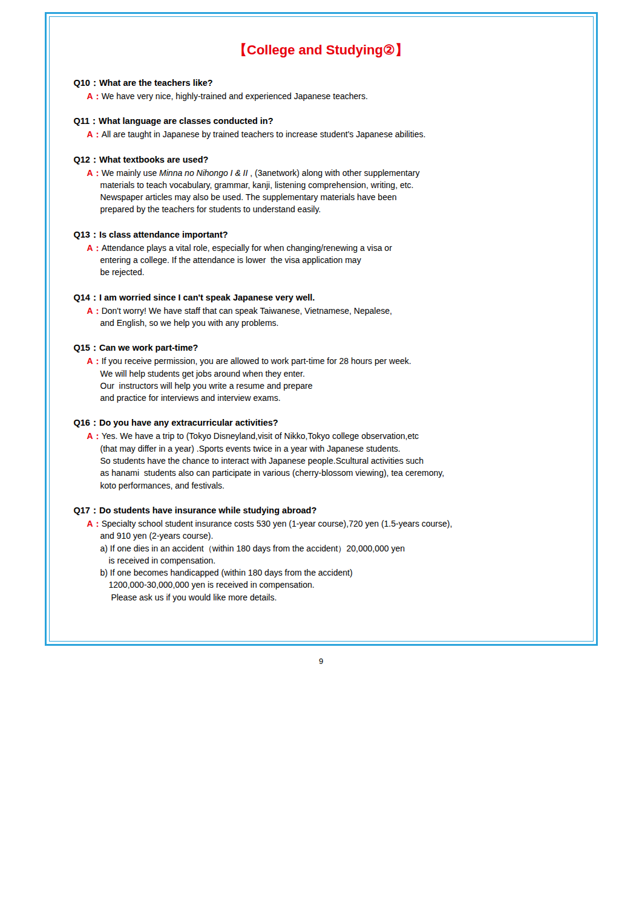【College and Studying②】
Q10：What are the teachers like?
A：We have very nice, highly-trained and experienced Japanese teachers.
Q11：What language are classes conducted in?
A：All are taught in Japanese by trained teachers to increase student's Japanese abilities.
Q12：What textbooks are used?
A：We mainly use Minna no Nihongo I & II , (3anetwork) along with other supplementary materials to teach vocabulary, grammar, kanji, listening comprehension, writing, etc. Newspaper articles may also be used. The supplementary materials have been prepared by the teachers for students to understand easily.
Q13：Is class attendance important?
A：Attendance plays a vital role, especially for when changing/renewing a visa or entering a college. If the attendance is lower the visa application may be rejected.
Q14：I am worried since I can't speak Japanese very well.
A：Don't worry! We have staff that can speak Taiwanese, Vietnamese, Nepalese, and English, so we help you with any problems.
Q15：Can we work part-time?
A：If you receive permission, you are allowed to work part-time for 28 hours per week. We will help students get jobs around when they enter. Our instructors will help you write a resume and prepare and practice for interviews and interview exams.
Q16：Do you have any extracurricular activities?
A：Yes. We have a trip to (Tokyo Disneyland,visit of Nikko,Tokyo college observation,etc (that may differ in a year) .Sports events twice in a year with Japanese students. So students have the chance to interact with Japanese people.Scultural activities such as hanami students also can participate in various (cherry-blossom viewing), tea ceremony, koto performances, and festivals.
Q17：Do students have insurance while studying abroad?
A：Specialty school student insurance costs 530 yen (1-year course),720 yen (1.5-years course), and 910 yen (2-years course). a) If one dies in an accident（within 180 days from the accident）20,000,000 yen is received in compensation. b) If one becomes handicapped (within 180 days from the accident) 1200,000-30,000,000 yen is received in compensation. Please ask us if you would like more details.
9